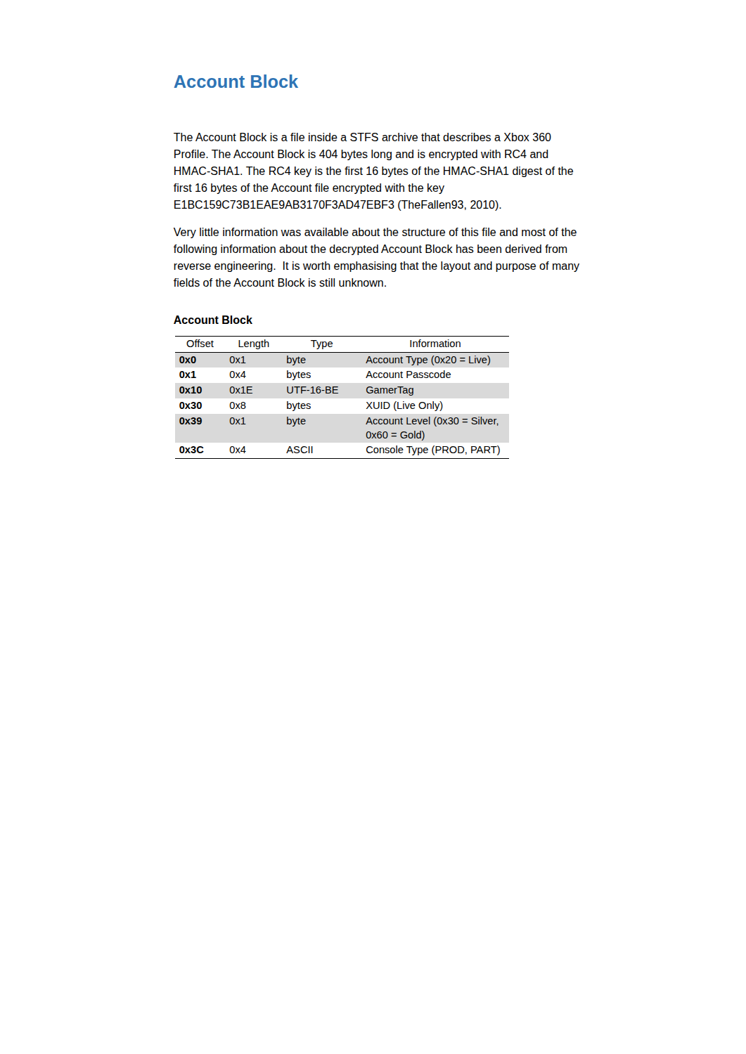Account Block
The Account Block is a file inside a STFS archive that describes a Xbox 360 Profile. The Account Block is 404 bytes long and is encrypted with RC4 and HMAC-SHA1. The RC4 key is the first 16 bytes of the HMAC-SHA1 digest of the first 16 bytes of the Account file encrypted with the key E1BC159C73B1EAE9AB3170F3AD47EBF3 (TheFallen93, 2010).
Very little information was available about the structure of this file and most of the following information about the decrypted Account Block has been derived from reverse engineering. It is worth emphasising that the layout and purpose of many fields of the Account Block is still unknown.
Account Block
| Offset | Length | Type | Information |
| --- | --- | --- | --- |
| 0x0 | 0x1 | byte | Account Type (0x20 = Live) |
| 0x1 | 0x4 | bytes | Account Passcode |
| 0x10 | 0x1E | UTF-16-BE | GamerTag |
| 0x30 | 0x8 | bytes | XUID (Live Only) |
| 0x39 | 0x1 | byte | Account Level (0x30 = Silver, 0x60 = Gold) |
| 0x3C | 0x4 | ASCII | Console Type (PROD, PART) |